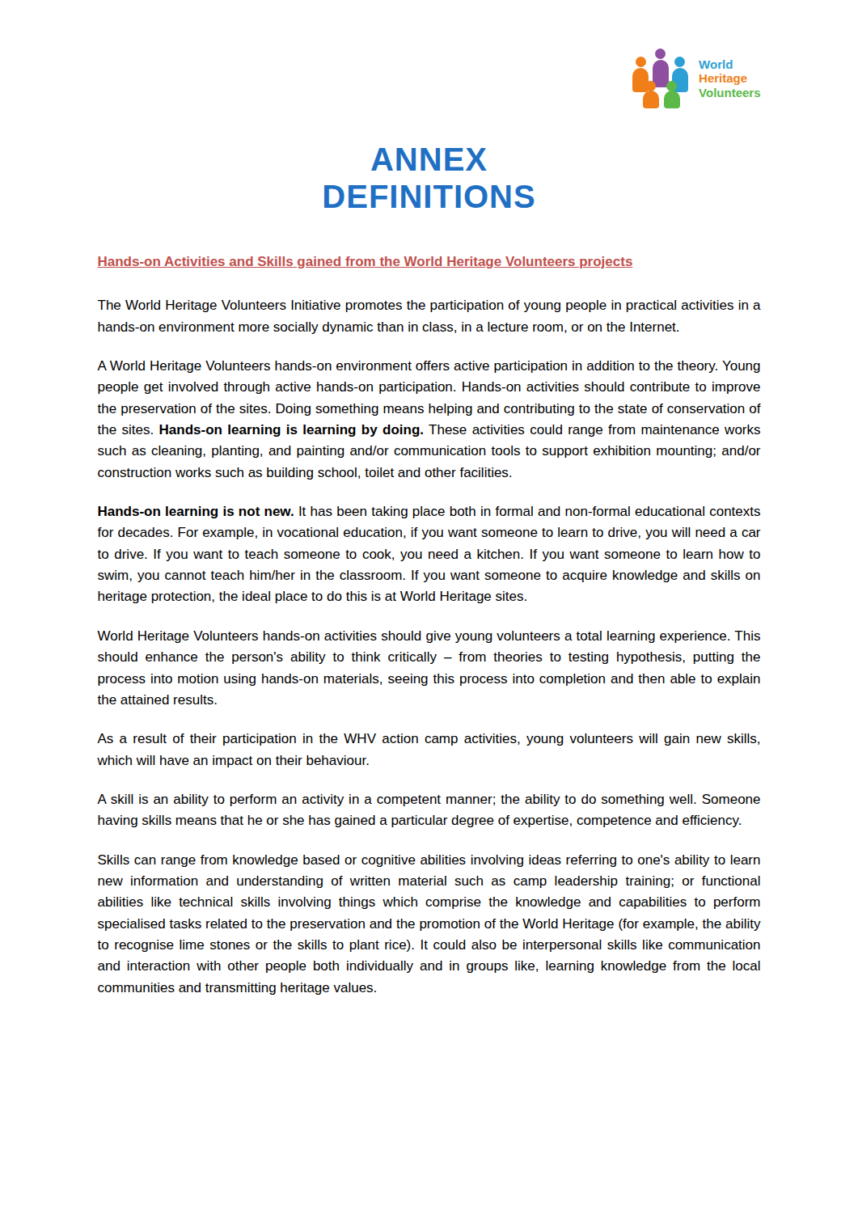World
Heritage
Volunteers
ANNEXDEFINITIONS
Hands-on Activities and Skills gained from the World Heritage Volunteers projects
The World Heritage Volunteers Initiative promotes the participation of young people in practical activities in a hands-on environment more socially dynamic than in class, in a lecture room, or on the Internet.
A World Heritage Volunteers hands-on environment offers active participation in addition to the theory. Young people get involved through active hands-on participation. Hands-on activities should contribute to improve the preservation of the sites. Doing something means helping and contributing to the state of conservation of the sites. Hands-on learning is learning by doing. These activities could range from maintenance works such as cleaning, planting, and painting and/or communication tools to support exhibition mounting; and/or construction works such as building school, toilet and other facilities.
Hands-on learning is not new. It has been taking place both in formal and non-formal educational contexts for decades. For example, in vocational education, if you want someone to learn to drive, you will need a car to drive. If you want to teach someone to cook, you need a kitchen. If you want someone to learn how to swim, you cannot teach him/her in the classroom. If you want someone to acquire knowledge and skills on heritage protection, the ideal place to do this is at World Heritage sites.
World Heritage Volunteers hands-on activities should give young volunteers a total learning experience. This should enhance the person's ability to think critically – from theories to testing hypothesis, putting the process into motion using hands-on materials, seeing this process into completion and then able to explain the attained results.
As a result of their participation in the WHV action camp activities, young volunteers will gain new skills, which will have an impact on their behaviour.
A skill is an ability to perform an activity in a competent manner; the ability to do something well. Someone having skills means that he or she has gained a particular degree of expertise, competence and efficiency.
Skills can range from knowledge based or cognitive abilities involving ideas referring to one's ability to learn new information and understanding of written material such as camp leadership training; or functional abilities like technical skills involving things which comprise the knowledge and capabilities to perform specialised tasks related to the preservation and the promotion of the World Heritage (for example, the ability to recognise lime stones or the skills to plant rice). It could also be interpersonal skills like communication and interaction with other people both individually and in groups like, learning knowledge from the local communities and transmitting heritage values.